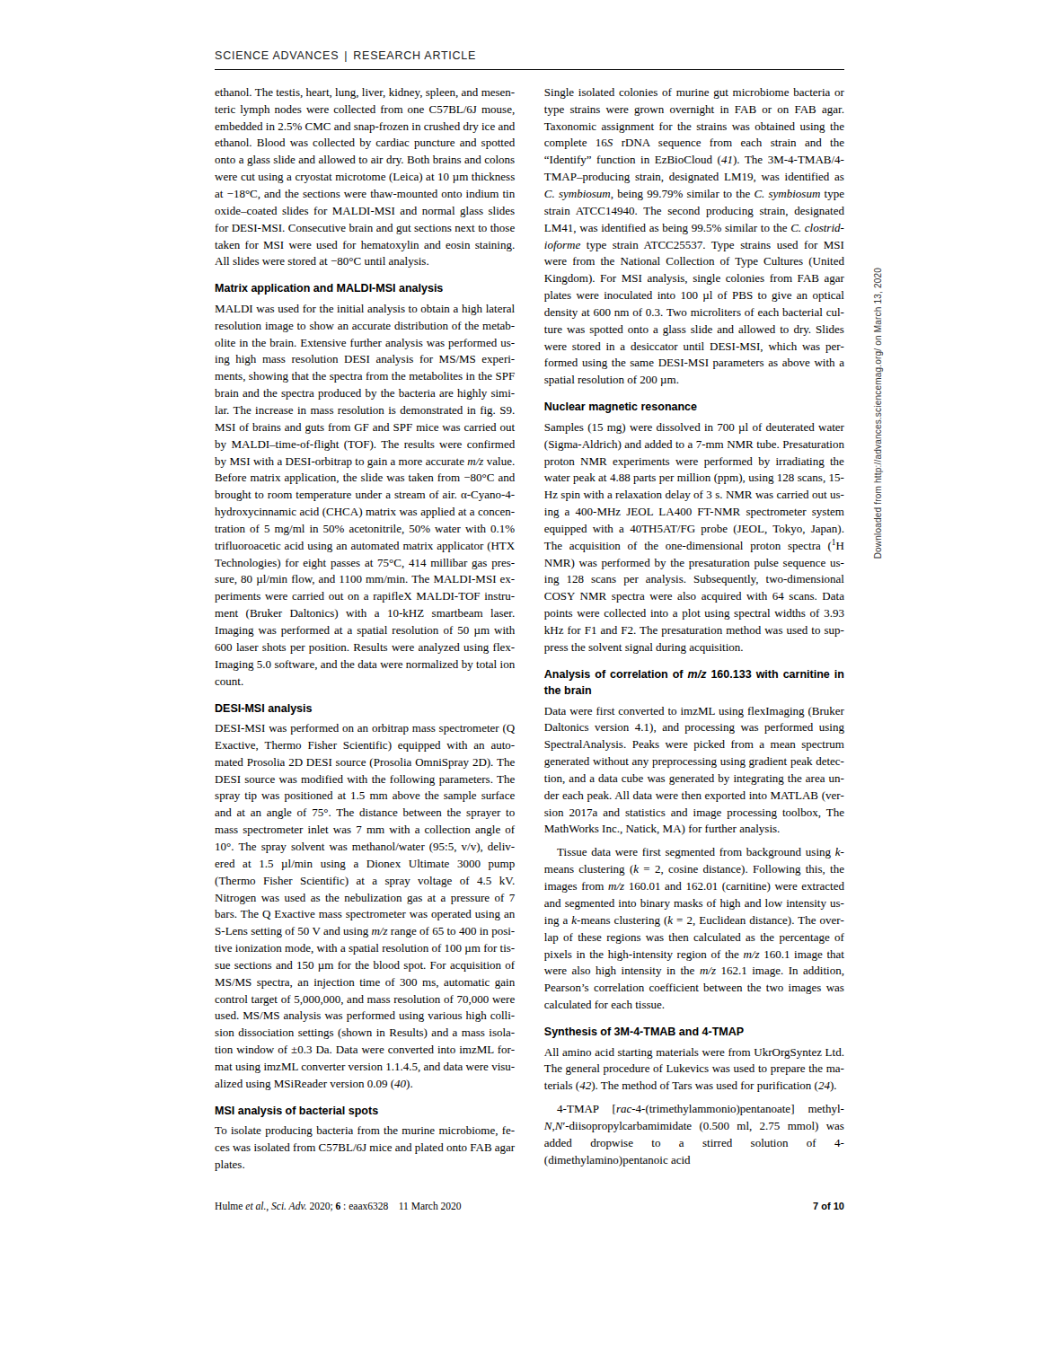SCIENCE ADVANCES|RESEARCH ARTICLE
Downloaded from http://advances.sciencemag.org/ on March 13, 2020
ethanol. The testis, heart, lung, liver, kidney, spleen, and mesenteric lymph nodes were collected from one C57BL/6J mouse, embedded in 2.5% CMC and snap-frozen in crushed dry ice and ethanol. Blood was collected by cardiac puncture and spotted onto a glass slide and allowed to air dry. Both brains and colons were cut using a cryostat microtome (Leica) at 10 µm thickness at −18°C, and the sections were thaw-mounted onto indium tin oxide–coated slides for MALDI-MSI and normal glass slides for DESI-MSI. Consecutive brain and gut sections next to those taken for MSI were used for hematoxylin and eosin staining. All slides were stored at −80°C until analysis.
Matrix application and MALDI-MSI analysis
MALDI was used for the initial analysis to obtain a high lateral resolution image to show an accurate distribution of the metabolite in the brain. Extensive further analysis was performed using high mass resolution DESI analysis for MS/MS experiments, showing that the spectra from the metabolites in the SPF brain and the spectra produced by the bacteria are highly similar. The increase in mass resolution is demonstrated in fig. S9. MSI of brains and guts from GF and SPF mice was carried out by MALDI–time-of-flight (TOF). The results were confirmed by MSI with a DESI-orbitrap to gain a more accurate m/z value. Before matrix application, the slide was taken from −80°C and brought to room temperature under a stream of air. α-Cyano-4-hydroxycinnamic acid (CHCA) matrix was applied at a concentration of 5 mg/ml in 50% acetonitrile, 50% water with 0.1% trifluoroacetic acid using an automated matrix applicator (HTX Technologies) for eight passes at 75°C, 414 millibar gas pressure, 80 µl/min flow, and 1100 mm/min. The MALDI-MSI experiments were carried out on a rapifleX MALDI-TOF instrument (Bruker Daltonics) with a 10-kHZ smartbeam laser. Imaging was performed at a spatial resolution of 50 µm with 600 laser shots per position. Results were analyzed using flexImaging 5.0 software, and the data were normalized by total ion count.
DESI-MSI analysis
DESI-MSI was performed on an orbitrap mass spectrometer (Q Exactive, Thermo Fisher Scientific) equipped with an automated Prosolia 2D DESI source (Prosolia OmniSpray 2D). The DESI source was modified with the following parameters. The spray tip was positioned at 1.5 mm above the sample surface and at an angle of 75°. The distance between the sprayer to mass spectrometer inlet was 7 mm with a collection angle of 10°. The spray solvent was methanol/water (95:5, v/v), delivered at 1.5 µl/min using a Dionex Ultimate 3000 pump (Thermo Fisher Scientific) at a spray voltage of 4.5 kV. Nitrogen was used as the nebulization gas at a pressure of 7 bars. The Q Exactive mass spectrometer was operated using an S-Lens setting of 50 V and using m/z range of 65 to 400 in positive ionization mode, with a spatial resolution of 100 µm for tissue sections and 150 µm for the blood spot. For acquisition of MS/MS spectra, an injection time of 300 ms, automatic gain control target of 5,000,000, and mass resolution of 70,000 were used. MS/MS analysis was performed using various high collision dissociation settings (shown in Results) and a mass isolation window of ±0.3 Da. Data were converted into imzML format using imzML converter version 1.1.4.5, and data were visualized using MSiReader version 0.09 (40).
MSI analysis of bacterial spots
To isolate producing bacteria from the murine microbiome, feces was isolated from C57BL/6J mice and plated onto FAB agar plates.
Single isolated colonies of murine gut microbiome bacteria or type strains were grown overnight in FAB or on FAB agar. Taxonomic assignment for the strains was obtained using the complete 16S rDNA sequence from each strain and the “Identify” function in EzBioCloud (41). The 3M-4-TMAB/4-TMAP–producing strain, designated LM19, was identified as C. symbiosum, being 99.79% similar to the C. symbiosum type strain ATCC14940. The second producing strain, designated LM41, was identified as being 99.5% similar to the C. clostridioforme type strain ATCC25537. Type strains used for MSI were from the National Collection of Type Cultures (United Kingdom). For MSI analysis, single colonies from FAB agar plates were inoculated into 100 µl of PBS to give an optical density at 600 nm of 0.3. Two microliters of each bacterial culture was spotted onto a glass slide and allowed to dry. Slides were stored in a desiccator until DESI-MSI, which was performed using the same DESI-MSI parameters as above with a spatial resolution of 200 µm.
Nuclear magnetic resonance
Samples (15 mg) were dissolved in 700 µl of deuterated water (Sigma-Aldrich) and added to a 7-mm NMR tube. Presaturation proton NMR experiments were performed by irradiating the water peak at 4.88 parts per million (ppm), using 128 scans, 15-Hz spin with a relaxation delay of 3 s. NMR was carried out using a 400-MHz JEOL LA400 FT-NMR spectrometer system equipped with a 40TH5AT/FG probe (JEOL, Tokyo, Japan). The acquisition of the one-dimensional proton spectra (1H NMR) was performed by the presaturation pulse sequence using 128 scans per analysis. Subsequently, two-dimensional COSY NMR spectra were also acquired with 64 scans. Data points were collected into a plot using spectral widths of 3.93 kHz for F1 and F2. The presaturation method was used to suppress the solvent signal during acquisition.
Analysis of correlation of m/z 160.133 with carnitine in the brain
Data were first converted to imzML using flexImaging (Bruker Daltonics version 4.1), and processing was performed using SpectralAnalysis. Peaks were picked from a mean spectrum generated without any preprocessing using gradient peak detection, and a data cube was generated by integrating the area under each peak. All data were then exported into MATLAB (version 2017a and statistics and image processing toolbox, The MathWorks Inc., Natick, MA) for further analysis.
Tissue data were first segmented from background using k-means clustering (k = 2, cosine distance). Following this, the images from m/z 160.01 and 162.01 (carnitine) were extracted and segmented into binary masks of high and low intensity using a k-means clustering (k = 2, Euclidean distance). The overlap of these regions was then calculated as the percentage of pixels in the high-intensity region of the m/z 160.1 image that were also high intensity in the m/z 162.1 image. In addition, Pearson’s correlation coefficient between the two images was calculated for each tissue.
Synthesis of 3M-4-TMAB and 4-TMAP
All amino acid starting materials were from UkrOrgSyntez Ltd. The general procedure of Lukevics was used to prepare the materials (42). The method of Tars was used for purification (24).
4-TMAP [rac-4-(trimethylammonio)pentanoate] methyl-N,N′-diisopropylcarbamimidate (0.500 ml, 2.75 mmol) was added dropwise to a stirred solution of 4-(dimethylamino)pentanoic acid
Hulme et al., Sci. Adv. 2020; 6 : eaax6328 11 March 2020
7 of 10